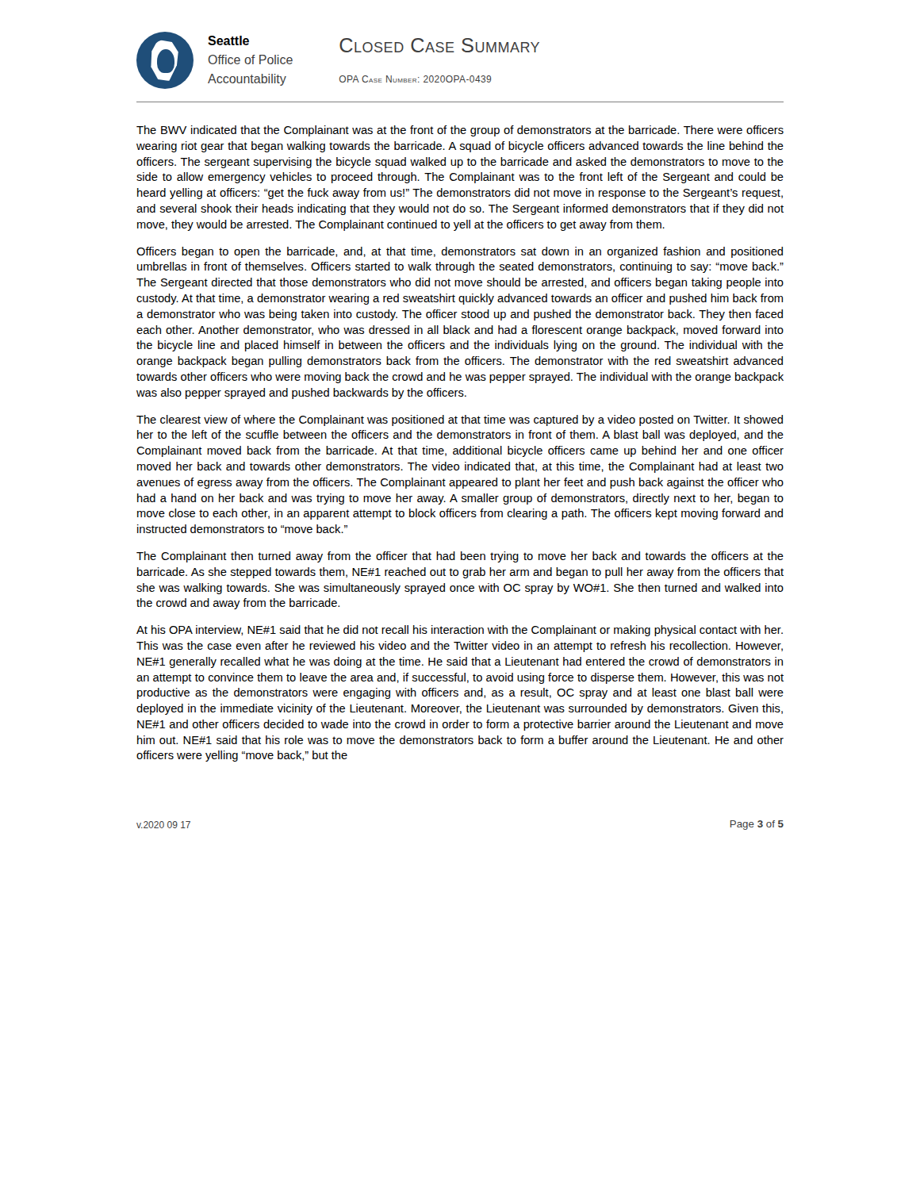Seattle
Office of Police
Accountability
Closed Case Summary
OPA Case Number: 2020OPA-0439
The BWV indicated that the Complainant was at the front of the group of demonstrators at the barricade. There were officers wearing riot gear that began walking towards the barricade. A squad of bicycle officers advanced towards the line behind the officers. The sergeant supervising the bicycle squad walked up to the barricade and asked the demonstrators to move to the side to allow emergency vehicles to proceed through. The Complainant was to the front left of the Sergeant and could be heard yelling at officers: “get the fuck away from us!” The demonstrators did not move in response to the Sergeant’s request, and several shook their heads indicating that they would not do so. The Sergeant informed demonstrators that if they did not move, they would be arrested. The Complainant continued to yell at the officers to get away from them.
Officers began to open the barricade, and, at that time, demonstrators sat down in an organized fashion and positioned umbrellas in front of themselves. Officers started to walk through the seated demonstrators, continuing to say: “move back.” The Sergeant directed that those demonstrators who did not move should be arrested, and officers began taking people into custody. At that time, a demonstrator wearing a red sweatshirt quickly advanced towards an officer and pushed him back from a demonstrator who was being taken into custody. The officer stood up and pushed the demonstrator back. They then faced each other. Another demonstrator, who was dressed in all black and had a florescent orange backpack, moved forward into the bicycle line and placed himself in between the officers and the individuals lying on the ground. The individual with the orange backpack began pulling demonstrators back from the officers. The demonstrator with the red sweatshirt advanced towards other officers who were moving back the crowd and he was pepper sprayed. The individual with the orange backpack was also pepper sprayed and pushed backwards by the officers.
The clearest view of where the Complainant was positioned at that time was captured by a video posted on Twitter. It showed her to the left of the scuffle between the officers and the demonstrators in front of them. A blast ball was deployed, and the Complainant moved back from the barricade. At that time, additional bicycle officers came up behind her and one officer moved her back and towards other demonstrators. The video indicated that, at this time, the Complainant had at least two avenues of egress away from the officers. The Complainant appeared to plant her feet and push back against the officer who had a hand on her back and was trying to move her away. A smaller group of demonstrators, directly next to her, began to move close to each other, in an apparent attempt to block officers from clearing a path. The officers kept moving forward and instructed demonstrators to “move back.”
The Complainant then turned away from the officer that had been trying to move her back and towards the officers at the barricade. As she stepped towards them, NE#1 reached out to grab her arm and began to pull her away from the officers that she was walking towards. She was simultaneously sprayed once with OC spray by WO#1. She then turned and walked into the crowd and away from the barricade.
At his OPA interview, NE#1 said that he did not recall his interaction with the Complainant or making physical contact with her. This was the case even after he reviewed his video and the Twitter video in an attempt to refresh his recollection. However, NE#1 generally recalled what he was doing at the time. He said that a Lieutenant had entered the crowd of demonstrators in an attempt to convince them to leave the area and, if successful, to avoid using force to disperse them. However, this was not productive as the demonstrators were engaging with officers and, as a result, OC spray and at least one blast ball were deployed in the immediate vicinity of the Lieutenant. Moreover, the Lieutenant was surrounded by demonstrators. Given this, NE#1 and other officers decided to wade into the crowd in order to form a protective barrier around the Lieutenant and move him out. NE#1 said that his role was to move the demonstrators back to form a buffer around the Lieutenant. He and other officers were yelling “move back,” but the
v.2020 09 17
Page 3 of 5